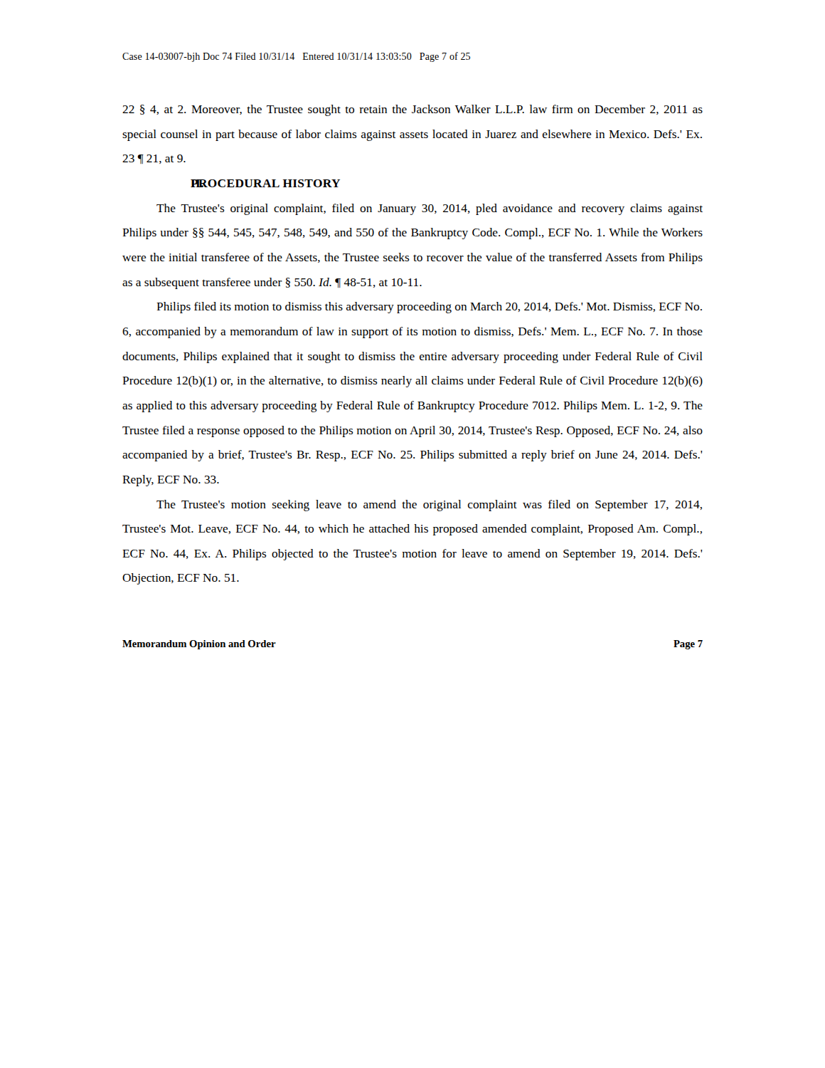Case 14-03007-bjh Doc 74 Filed 10/31/14 Entered 10/31/14 13:03:50 Page 7 of 25
22 § 4, at 2. Moreover, the Trustee sought to retain the Jackson Walker L.L.P. law firm on December 2, 2011 as special counsel in part because of labor claims against assets located in Juarez and elsewhere in Mexico. Defs.' Ex. 23 ¶ 21, at 9.
II. PROCEDURAL HISTORY
The Trustee's original complaint, filed on January 30, 2014, pled avoidance and recovery claims against Philips under §§ 544, 545, 547, 548, 549, and 550 of the Bankruptcy Code. Compl., ECF No. 1. While the Workers were the initial transferee of the Assets, the Trustee seeks to recover the value of the transferred Assets from Philips as a subsequent transferee under § 550. Id. ¶ 48-51, at 10-11.
Philips filed its motion to dismiss this adversary proceeding on March 20, 2014, Defs.' Mot. Dismiss, ECF No. 6, accompanied by a memorandum of law in support of its motion to dismiss, Defs.' Mem. L., ECF No. 7. In those documents, Philips explained that it sought to dismiss the entire adversary proceeding under Federal Rule of Civil Procedure 12(b)(1) or, in the alternative, to dismiss nearly all claims under Federal Rule of Civil Procedure 12(b)(6) as applied to this adversary proceeding by Federal Rule of Bankruptcy Procedure 7012. Philips Mem. L. 1-2, 9. The Trustee filed a response opposed to the Philips motion on April 30, 2014, Trustee's Resp. Opposed, ECF No. 24, also accompanied by a brief, Trustee's Br. Resp., ECF No. 25. Philips submitted a reply brief on June 24, 2014. Defs.' Reply, ECF No. 33.
The Trustee's motion seeking leave to amend the original complaint was filed on September 17, 2014, Trustee's Mot. Leave, ECF No. 44, to which he attached his proposed amended complaint, Proposed Am. Compl., ECF No. 44, Ex. A. Philips objected to the Trustee's motion for leave to amend on September 19, 2014. Defs.' Objection, ECF No. 51.
Memorandum Opinion and Order Page 7